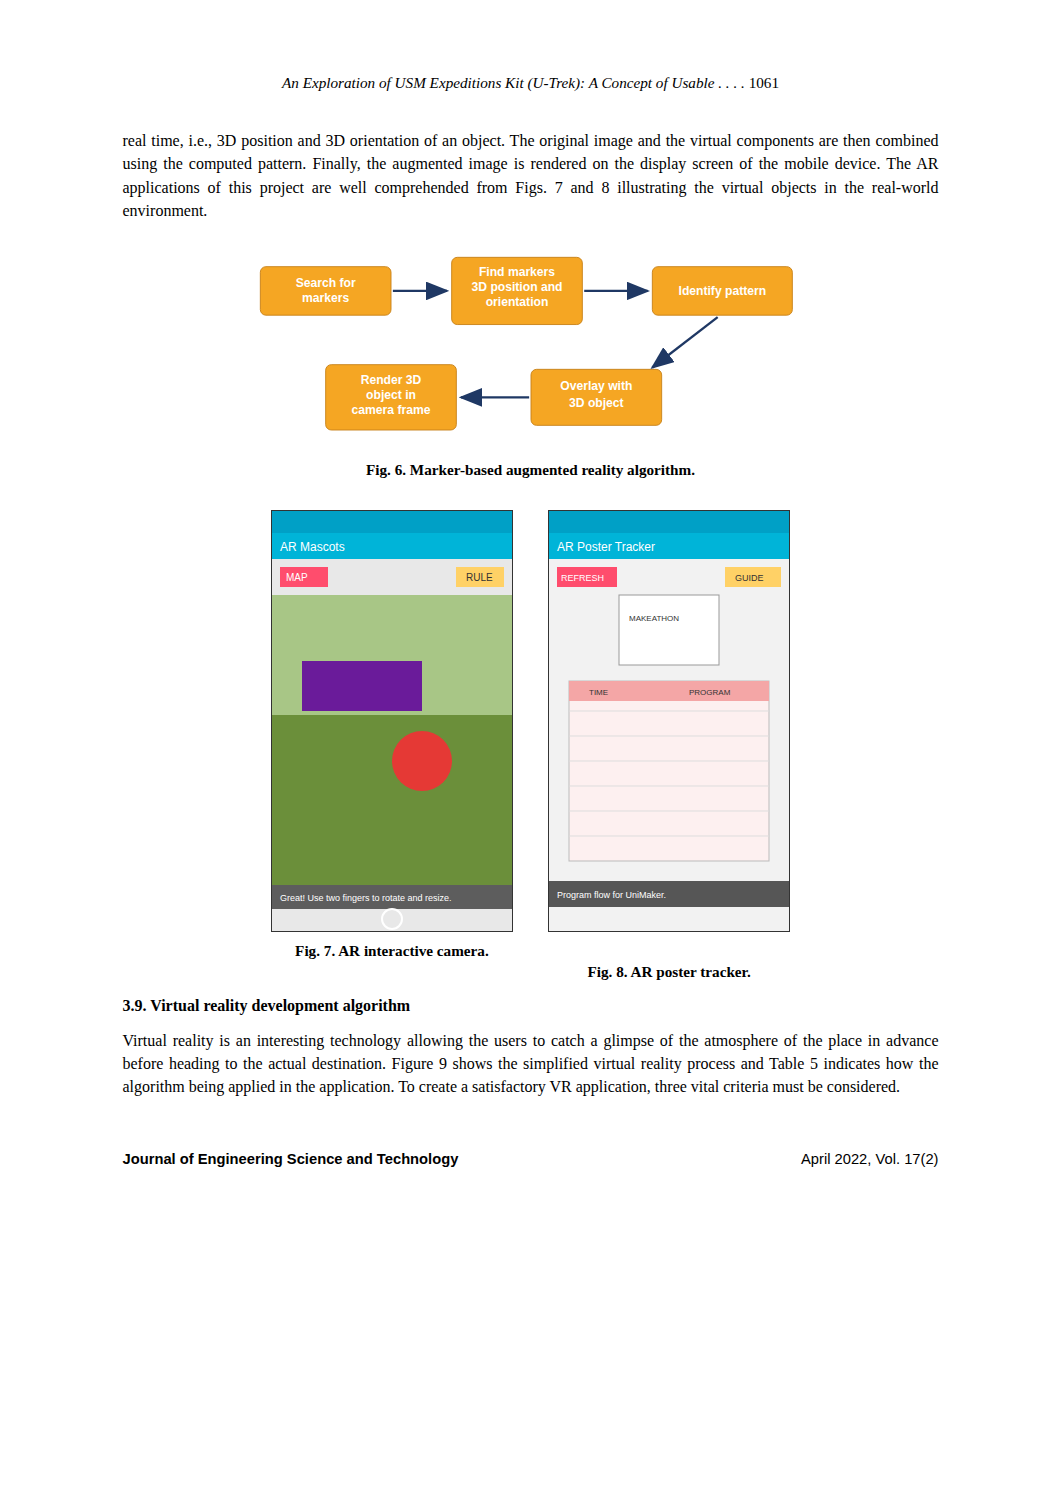An Exploration of USM Expeditions Kit (U-Trek): A Concept of Usable . . . . 1061
real time, i.e., 3D position and 3D orientation of an object. The original image and the virtual components are then combined using the computed pattern. Finally, the augmented image is rendered on the display screen of the mobile device. The AR applications of this project are well comprehended from Figs. 7 and 8 illustrating the virtual objects in the real-world environment.
Search for markers Find markers 3D position and orientation Identify pattern Overlay with 3D object Render 3D object in camera frame
Fig. 6. Marker-based augmented reality algorithm.
Fig. 7. AR interactive camera.
Fig. 8. AR poster tracker.
3.9. Virtual reality development algorithm
Virtual reality is an interesting technology allowing the users to catch a glimpse of the atmosphere of the place in advance before heading to the actual destination. Figure 9 shows the simplified virtual reality process and Table 5 indicates how the algorithm being applied in the application. To create a satisfactory VR application, three vital criteria must be considered.
Journal of Engineering Science and Technology April 2022, Vol. 17(2)